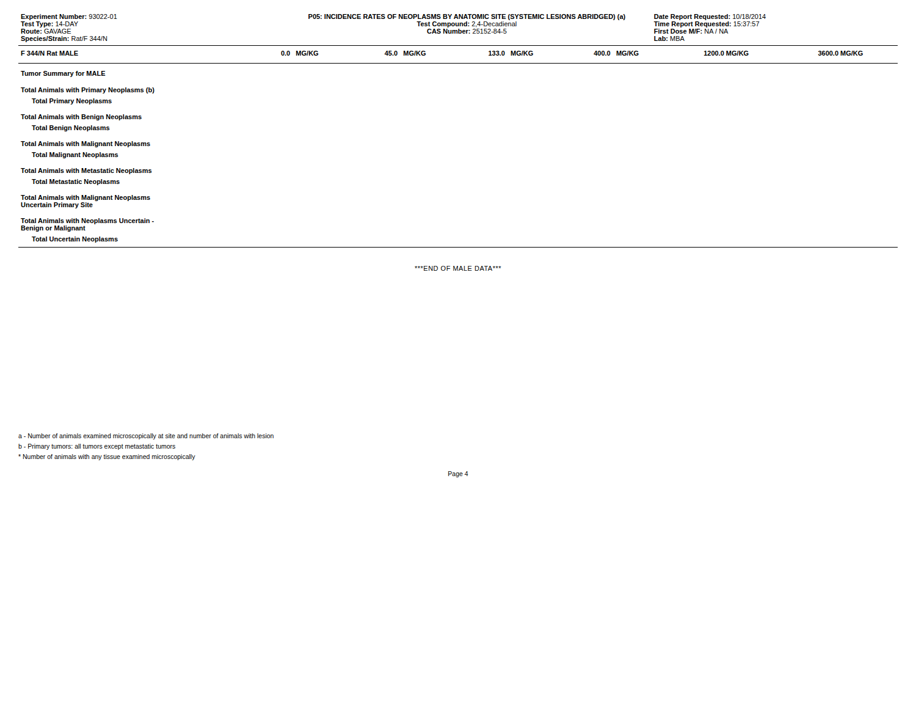| Experiment Number: 93022-01 Test Type: 14-DAY Route: GAVAGE Species/Strain: Rat/F 344/N | P05: INCIDENCE RATES OF NEOPLASMS BY ANATOMIC SITE (SYSTEMIC LESIONS ABRIDGED) (a) Test Compound: 2,4-Decadienal CAS Number: 25152-84-5 | Date Report Requested: 10/18/2014 Time Report Requested: 15:37:57 First Dose M/F: NA / NA Lab: MBA |
| F 344/N Rat MALE | 0.0 MG/KG | 45.0 MG/KG | 133.0 MG/KG | 400.0 MG/KG | 1200.0 MG/KG | 3600.0 MG/KG |
| Tumor Summary for MALE |
| Total Animals with Primary Neoplasms (b) |
| Total Primary Neoplasms |
| Total Animals with Benign Neoplasms |
| Total Benign Neoplasms |
| Total Animals with Malignant Neoplasms |
| Total Malignant Neoplasms |
| Total Animals with Metastatic Neoplasms |
| Total Metastatic Neoplasms |
| Total Animals with Malignant Neoplasms Uncertain Primary Site |
| Total Animals with Neoplasms Uncertain - Benign or Malignant |
| Total Uncertain Neoplasms |
***END OF MALE DATA***
a - Number of animals examined microscopically at site and number of animals with lesion
b - Primary tumors: all tumors except metastatic tumors
* Number of animals with any tissue examined microscopically
Page 4